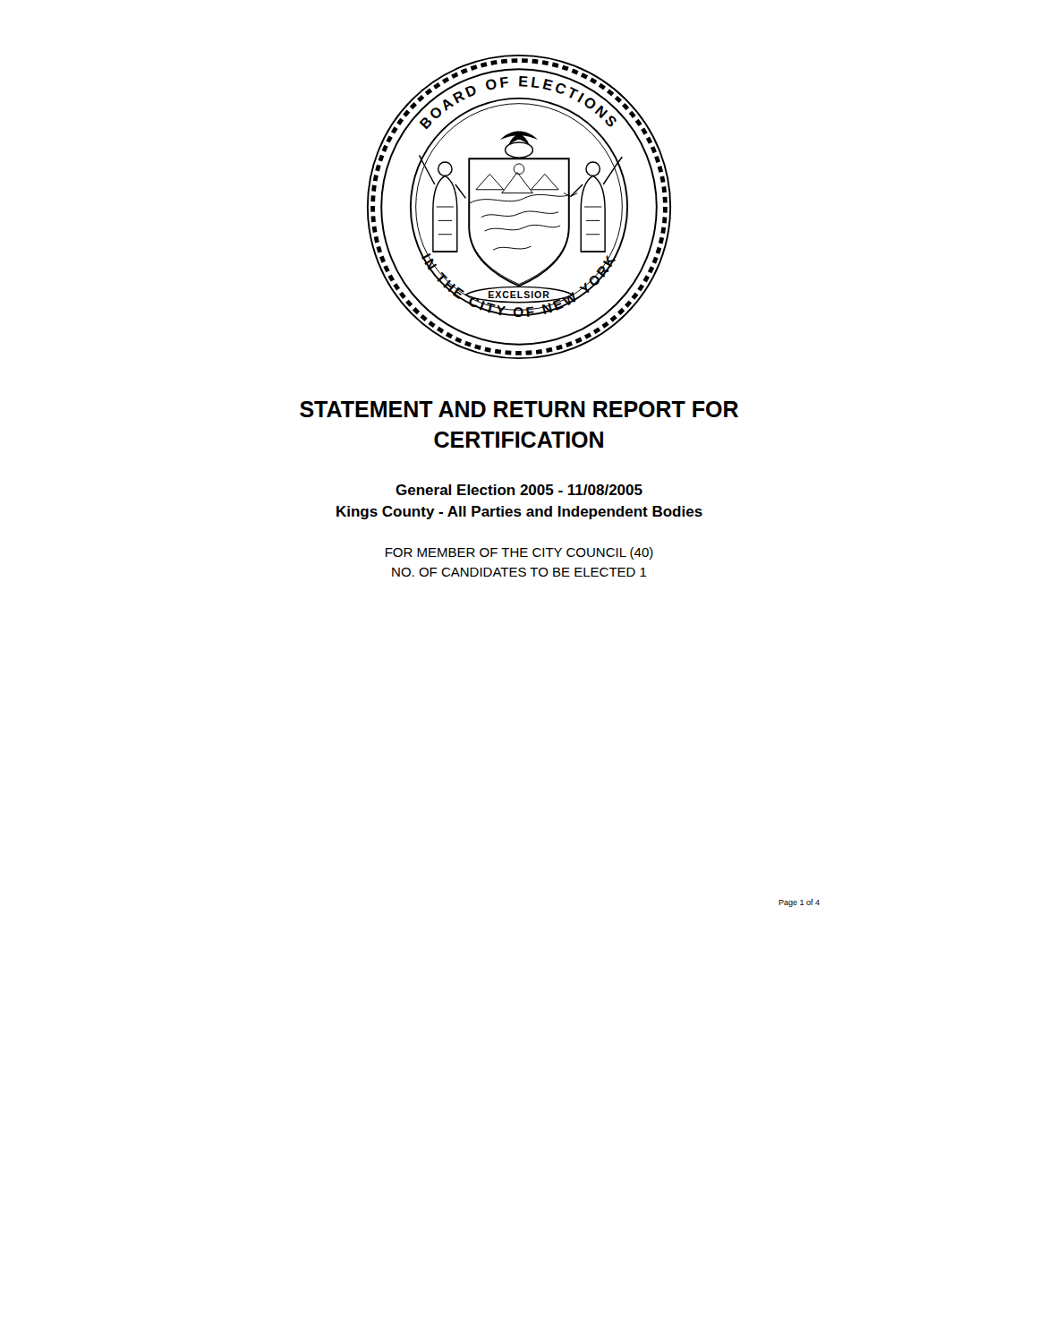BOARD OF ELECTIONS IN THE CITY OF NEW YORK EXCELSIOR
STATEMENT AND RETURN REPORT FOR
CERTIFICATION
General Election 2005 - 11/08/2005
Kings County - All Parties and Independent Bodies
FOR MEMBER OF THE CITY COUNCIL (40)
NO. OF CANDIDATES TO BE ELECTED 1
Page 1 of 4